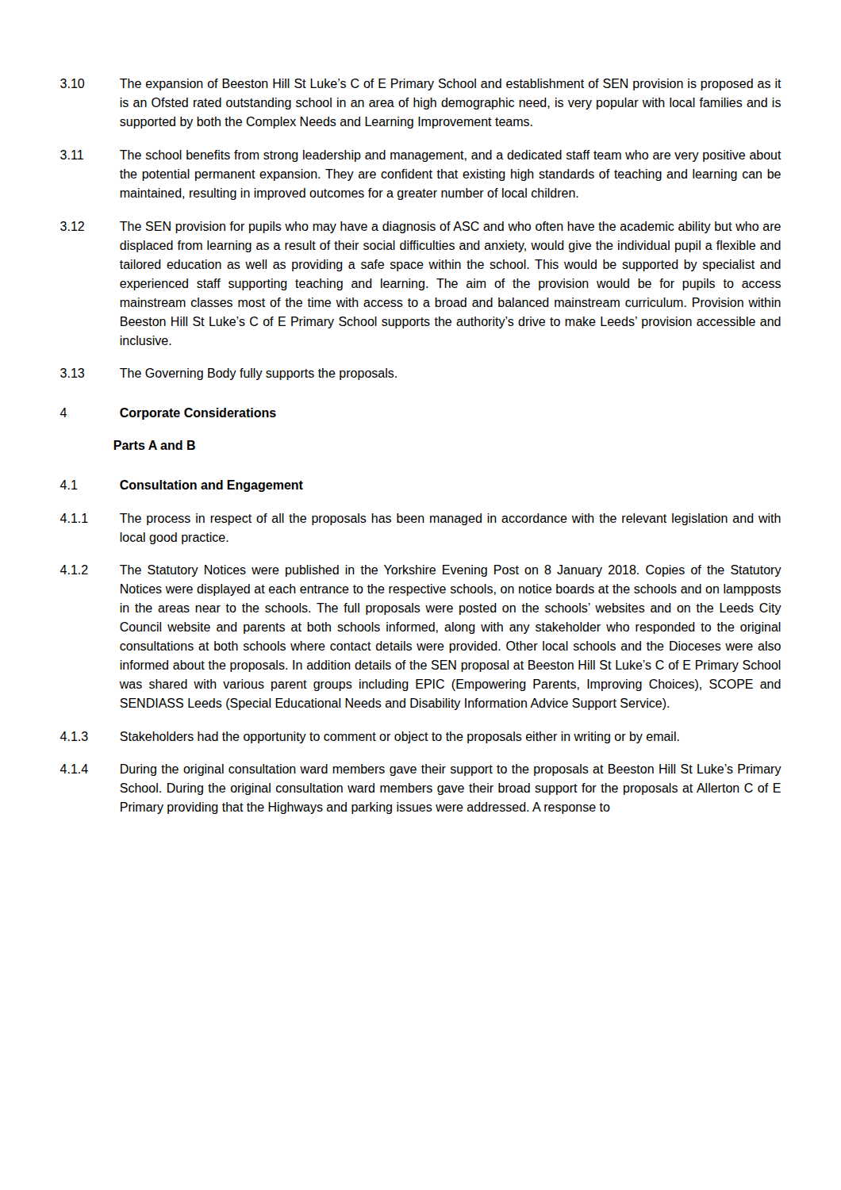3.10
The expansion of Beeston Hill St Luke’s C of E Primary School and establishment of SEN provision is proposed as it is an Ofsted rated outstanding school in an area of high demographic need, is very popular with local families and is supported by both the Complex Needs and Learning Improvement teams.
3.11
The school benefits from strong leadership and management, and a dedicated staff team who are very positive about the potential permanent expansion. They are confident that existing high standards of teaching and learning can be maintained, resulting in improved outcomes for a greater number of local children.
3.12
The SEN provision for pupils who may have a diagnosis of ASC and who often have the academic ability but who are displaced from learning as a result of their social difficulties and anxiety, would give the individual pupil a flexible and tailored education as well as providing a safe space within the school. This would be supported by specialist and experienced staff supporting teaching and learning. The aim of the provision would be for pupils to access mainstream classes most of the time with access to a broad and balanced mainstream curriculum. Provision within Beeston Hill St Luke’s C of E Primary School supports the authority’s drive to make Leeds’ provision accessible and inclusive.
3.13
The Governing Body fully supports the proposals.
4
Corporate Considerations
Parts A and B
4.1
Consultation and Engagement
4.1.1
The process in respect of all the proposals has been managed in accordance with the relevant legislation and with local good practice.
4.1.2
The Statutory Notices were published in the Yorkshire Evening Post on 8 January 2018. Copies of the Statutory Notices were displayed at each entrance to the respective schools, on notice boards at the schools and on lampposts in the areas near to the schools. The full proposals were posted on the schools’ websites and on the Leeds City Council website and parents at both schools informed, along with any stakeholder who responded to the original consultations at both schools where contact details were provided. Other local schools and the Dioceses were also informed about the proposals. In addition details of the SEN proposal at Beeston Hill St Luke’s C of E Primary School was shared with various parent groups including EPIC (Empowering Parents, Improving Choices), SCOPE and SENDIASS Leeds (Special Educational Needs and Disability Information Advice Support Service).
4.1.3
Stakeholders had the opportunity to comment or object to the proposals either in writing or by email.
4.1.4
During the original consultation ward members gave their support to the proposals at Beeston Hill St Luke’s Primary School. During the original consultation ward members gave their broad support for the proposals at Allerton C of E Primary providing that the Highways and parking issues were addressed. A response to